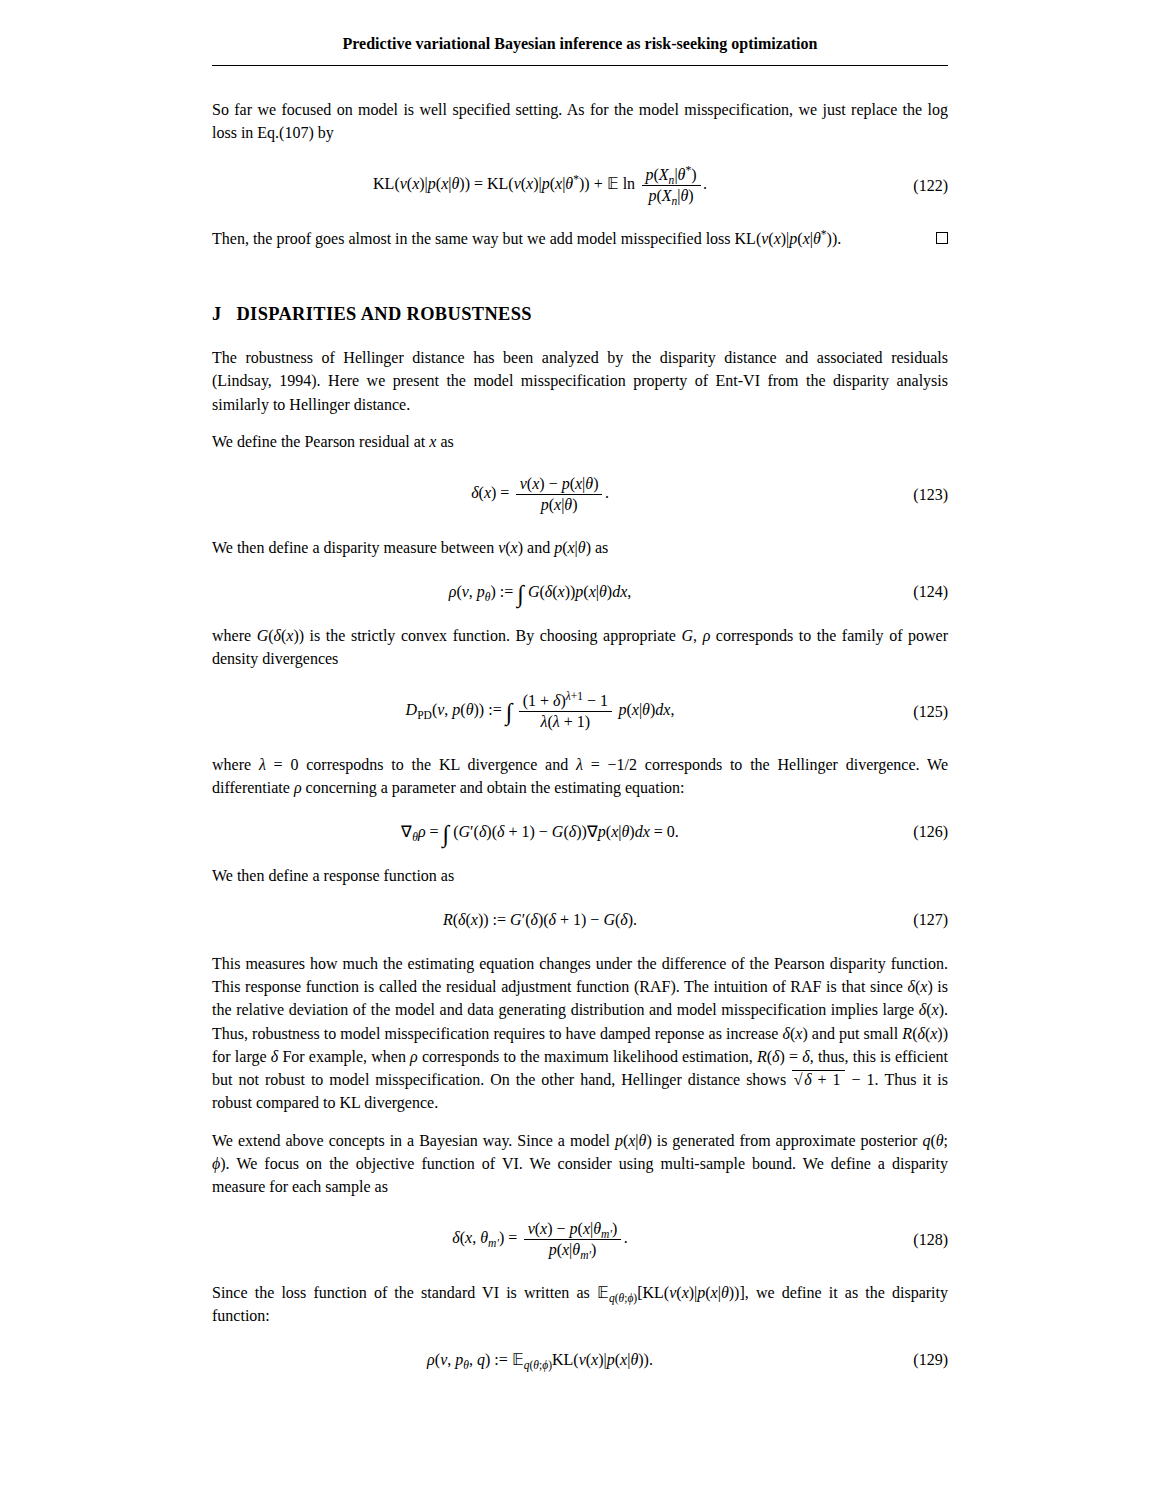Predictive variational Bayesian inference as risk-seeking optimization
So far we focused on model is well specified setting. As for the model misspecification, we just replace the log loss in Eq.(107) by
KL(ν(x)|p(x|θ)) = KL(ν(x)|p(x|θ*)) + 𝔼 ln p(Xn|θ*) p(Xn|θ).
(122)
Then, the proof goes almost in the same way but we add model misspecified loss KL(ν(x)|p(x|θ*)).
J DISPARITIES AND ROBUSTNESS
The robustness of Hellinger distance has been analyzed by the disparity distance and associated residuals (Lindsay, 1994). Here we present the model misspecification property of Ent-VI from the disparity analysis similarly to Hellinger distance.
We define the Pearson residual at x as
δ(x) = ν(x) − p(x|θ) p(x|θ).
(123)
We then define a disparity measure between ν(x) and p(x|θ) as
ρ(ν, pθ) := ∫ G(δ(x))p(x|θ)dx,
(124)
where G(δ(x)) is the strictly convex function. By choosing appropriate G, ρ corresponds to the family of power density divergences
DPD(ν, p(θ)) := ∫ (1 + δ)λ+1 − 1 λ(λ + 1) p(x|θ)dx,
(125)
where λ = 0 correspodns to the KL divergence and λ = −1/2 corresponds to the Hellinger divergence. We differentiate ρ concerning a parameter and obtain the estimating equation:
∇θρ = ∫ (G′(δ)(δ + 1) − G(δ))∇p(x|θ)dx = 0.
(126)
We then define a response function as
R(δ(x)) := G′(δ)(δ + 1) − G(δ).
(127)
This measures how much the estimating equation changes under the difference of the Pearson disparity function. This response function is called the residual adjustment function (RAF). The intuition of RAF is that since δ(x) is the relative deviation of the model and data generating distribution and model misspecification implies large δ(x). Thus, robustness to model misspecification requires to have damped reponse as increase δ(x) and put small R(δ(x)) for large δ For example, when ρ corresponds to the maximum likelihood estimation, R(δ) = δ, thus, this is efficient but not robust to model misspecification. On the other hand, Hellinger distance shows √δ + 1 − 1. Thus it is robust compared to KL divergence.
We extend above concepts in a Bayesian way. Since a model p(x|θ) is generated from approximate posterior q(θ; ϕ). We focus on the objective function of VI. We consider using multi-sample bound. We define a disparity measure for each sample as
δ(x, θm′) = ν(x) − p(x|θm′) p(x|θm′).
(128)
Since the loss function of the standard VI is written as 𝔼q(θ;ϕ)[KL(ν(x)|p(x|θ))], we define it as the disparity function:
ρ(ν, pθ, q) := 𝔼q(θ;ϕ)KL(ν(x)|p(x|θ)).
(129)